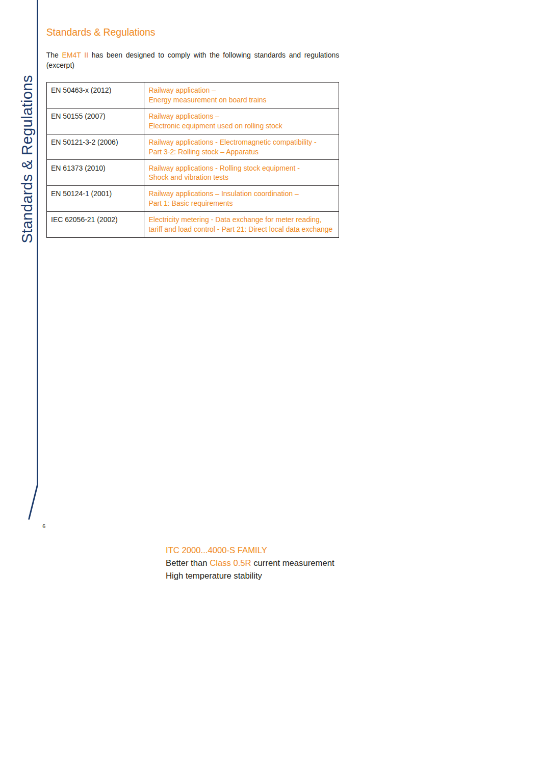Standards & Regulations
Standards & Regulations
The EM4T II has been designed to comply with the following standards and regulations (excerpt)
| EN 50463-x (2012) | Railway application – Energy measurement on board trains |
| EN 50155 (2007) | Railway applications – Electronic equipment used on rolling stock |
| EN 50121-3-2 (2006) | Railway applications - Electromagnetic compatibility - Part 3-2: Rolling stock – Apparatus |
| EN 61373 (2010) | Railway applications - Rolling stock equipment - Shock and vibration tests |
| EN 50124-1 (2001) | Railway applications – Insulation coordination – Part 1: Basic requirements |
| IEC 62056-21 (2002) | Electricity metering - Data exchange for meter reading, tariff and load control - Part 21: Direct local data exchange |
ITC 2000...4000-S FAMILY
Better than Class 0.5R current measurement
High temperature stability
6